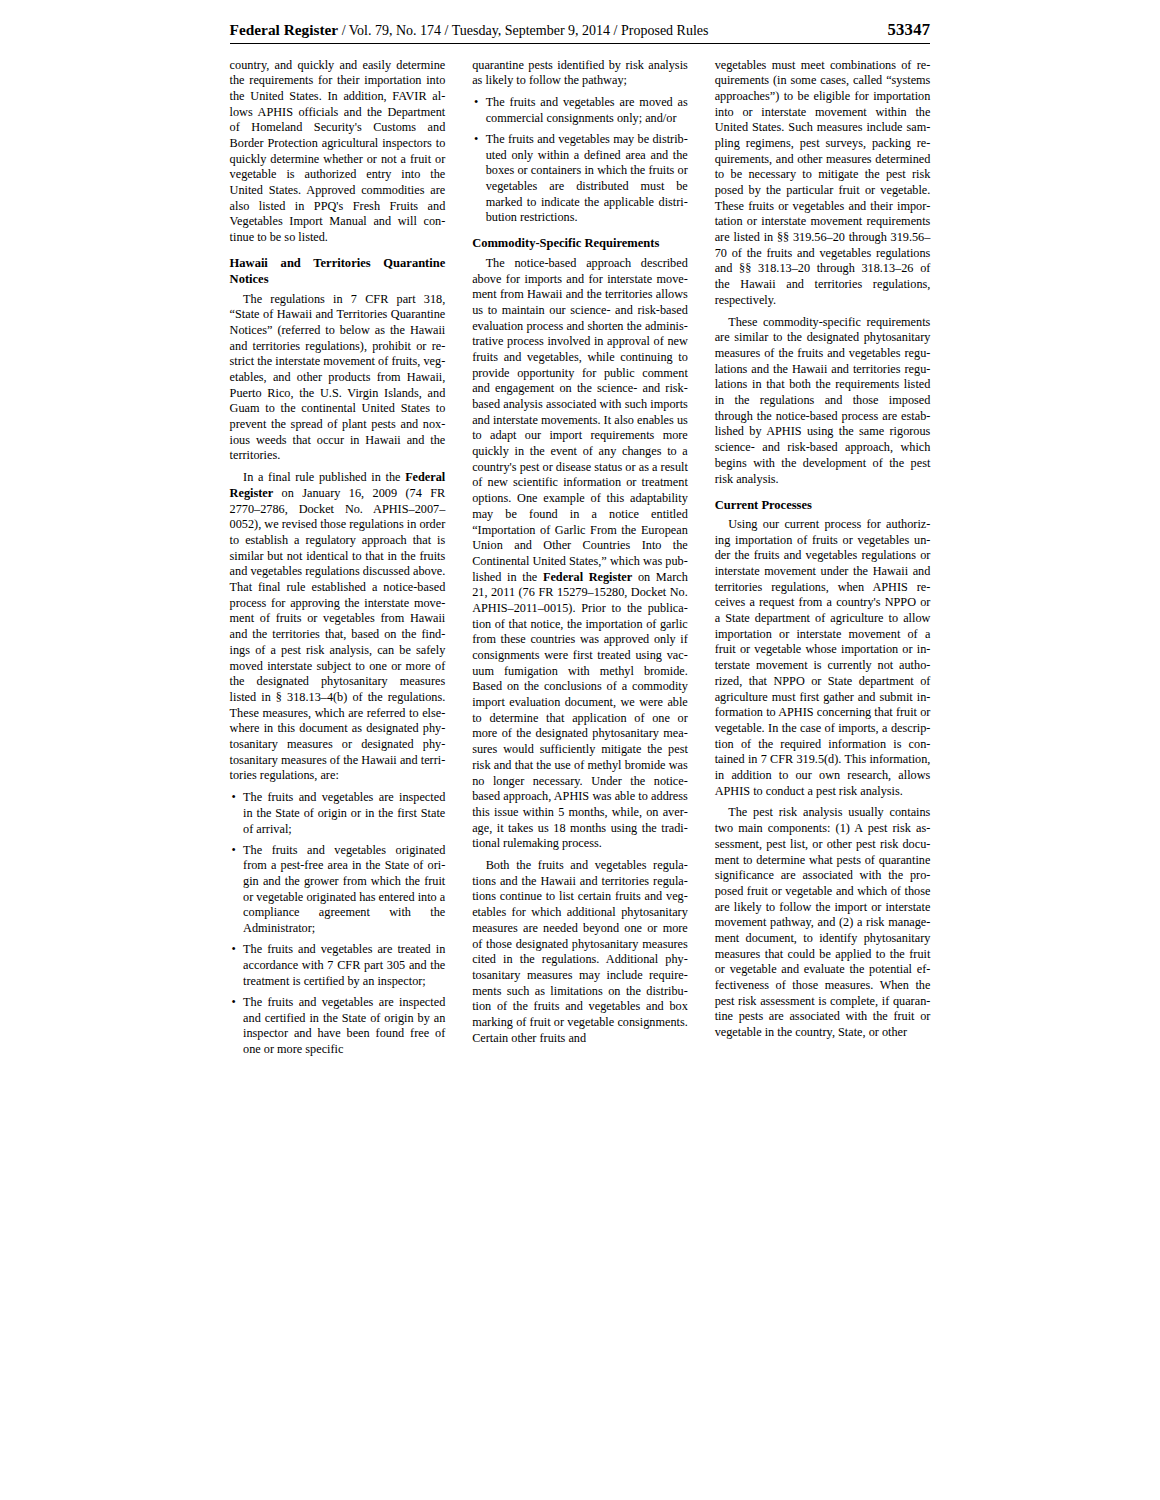Federal Register / Vol. 79, No. 174 / Tuesday, September 9, 2014 / Proposed Rules
53347
country, and quickly and easily determine the requirements for their importation into the United States. In addition, FAVIR allows APHIS officials and the Department of Homeland Security's Customs and Border Protection agricultural inspectors to quickly determine whether or not a fruit or vegetable is authorized entry into the United States. Approved commodities are also listed in PPQ's Fresh Fruits and Vegetables Import Manual and will continue to be so listed.
Hawaii and Territories Quarantine Notices
The regulations in 7 CFR part 318, “State of Hawaii and Territories Quarantine Notices” (referred to below as the Hawaii and territories regulations), prohibit or restrict the interstate movement of fruits, vegetables, and other products from Hawaii, Puerto Rico, the U.S. Virgin Islands, and Guam to the continental United States to prevent the spread of plant pests and noxious weeds that occur in Hawaii and the territories.
In a final rule published in the Federal Register on January 16, 2009 (74 FR 2770–2786, Docket No. APHIS–2007–0052), we revised those regulations in order to establish a regulatory approach that is similar but not identical to that in the fruits and vegetables regulations discussed above. That final rule established a notice-based process for approving the interstate movement of fruits or vegetables from Hawaii and the territories that, based on the findings of a pest risk analysis, can be safely moved interstate subject to one or more of the designated phytosanitary measures listed in § 318.13–4(b) of the regulations. These measures, which are referred to elsewhere in this document as designated phytosanitary measures or designated phytosanitary measures of the Hawaii and territories regulations, are:
The fruits and vegetables are inspected in the State of origin or in the first State of arrival;
The fruits and vegetables originated from a pest-free area in the State of origin and the grower from which the fruit or vegetable originated has entered into a compliance agreement with the Administrator;
The fruits and vegetables are treated in accordance with 7 CFR part 305 and the treatment is certified by an inspector;
The fruits and vegetables are inspected and certified in the State of origin by an inspector and have been found free of one or more specific
quarantine pests identified by risk analysis as likely to follow the pathway;
The fruits and vegetables are moved as commercial consignments only; and/or
The fruits and vegetables may be distributed only within a defined area and the boxes or containers in which the fruits or vegetables are distributed must be marked to indicate the applicable distribution restrictions.
Commodity-Specific Requirements
The notice-based approach described above for imports and for interstate movement from Hawaii and the territories allows us to maintain our science- and risk-based evaluation process and shorten the administrative process involved in approval of new fruits and vegetables, while continuing to provide opportunity for public comment and engagement on the science- and risk-based analysis associated with such imports and interstate movements. It also enables us to adapt our import requirements more quickly in the event of any changes to a country's pest or disease status or as a result of new scientific information or treatment options. One example of this adaptability may be found in a notice entitled “Importation of Garlic From the European Union and Other Countries Into the Continental United States,” which was published in the Federal Register on March 21, 2011 (76 FR 15279–15280, Docket No. APHIS–2011–0015). Prior to the publication of that notice, the importation of garlic from these countries was approved only if consignments were first treated using vacuum fumigation with methyl bromide. Based on the conclusions of a commodity import evaluation document, we were able to determine that application of one or more of the designated phytosanitary measures would sufficiently mitigate the pest risk and that the use of methyl bromide was no longer necessary. Under the notice-based approach, APHIS was able to address this issue within 5 months, while, on average, it takes us 18 months using the traditional rulemaking process.
Both the fruits and vegetables regulations and the Hawaii and territories regulations continue to list certain fruits and vegetables for which additional phytosanitary measures are needed beyond one or more of those designated phytosanitary measures cited in the regulations. Additional phytosanitary measures may include requirements such as limitations on the distribution of the fruits and vegetables and box marking of fruit or vegetable consignments. Certain other fruits and
vegetables must meet combinations of requirements (in some cases, called “systems approaches”) to be eligible for importation into or interstate movement within the United States. Such measures include sampling regimens, pest surveys, packing requirements, and other measures determined to be necessary to mitigate the pest risk posed by the particular fruit or vegetable. These fruits or vegetables and their importation or interstate movement requirements are listed in §§ 319.56–20 through 319.56–70 of the fruits and vegetables regulations and §§ 318.13–20 through 318.13–26 of the Hawaii and territories regulations, respectively.
These commodity-specific requirements are similar to the designated phytosanitary measures of the fruits and vegetables regulations and the Hawaii and territories regulations in that both the requirements listed in the regulations and those imposed through the notice-based process are established by APHIS using the same rigorous science- and risk-based approach, which begins with the development of the pest risk analysis.
Current Processes
Using our current process for authorizing importation of fruits or vegetables under the fruits and vegetables regulations or interstate movement under the Hawaii and territories regulations, when APHIS receives a request from a country's NPPO or a State department of agriculture to allow importation or interstate movement of a fruit or vegetable whose importation or interstate movement is currently not authorized, that NPPO or State department of agriculture must first gather and submit information to APHIS concerning that fruit or vegetable. In the case of imports, a description of the required information is contained in 7 CFR 319.5(d). This information, in addition to our own research, allows APHIS to conduct a pest risk analysis.
The pest risk analysis usually contains two main components: (1) A pest risk assessment, pest list, or other pest risk document to determine what pests of quarantine significance are associated with the proposed fruit or vegetable and which of those are likely to follow the import or interstate movement pathway, and (2) a risk management document, to identify phytosanitary measures that could be applied to the fruit or vegetable and evaluate the potential effectiveness of those measures. When the pest risk assessment is complete, if quarantine pests are associated with the fruit or vegetable in the country, State, or other